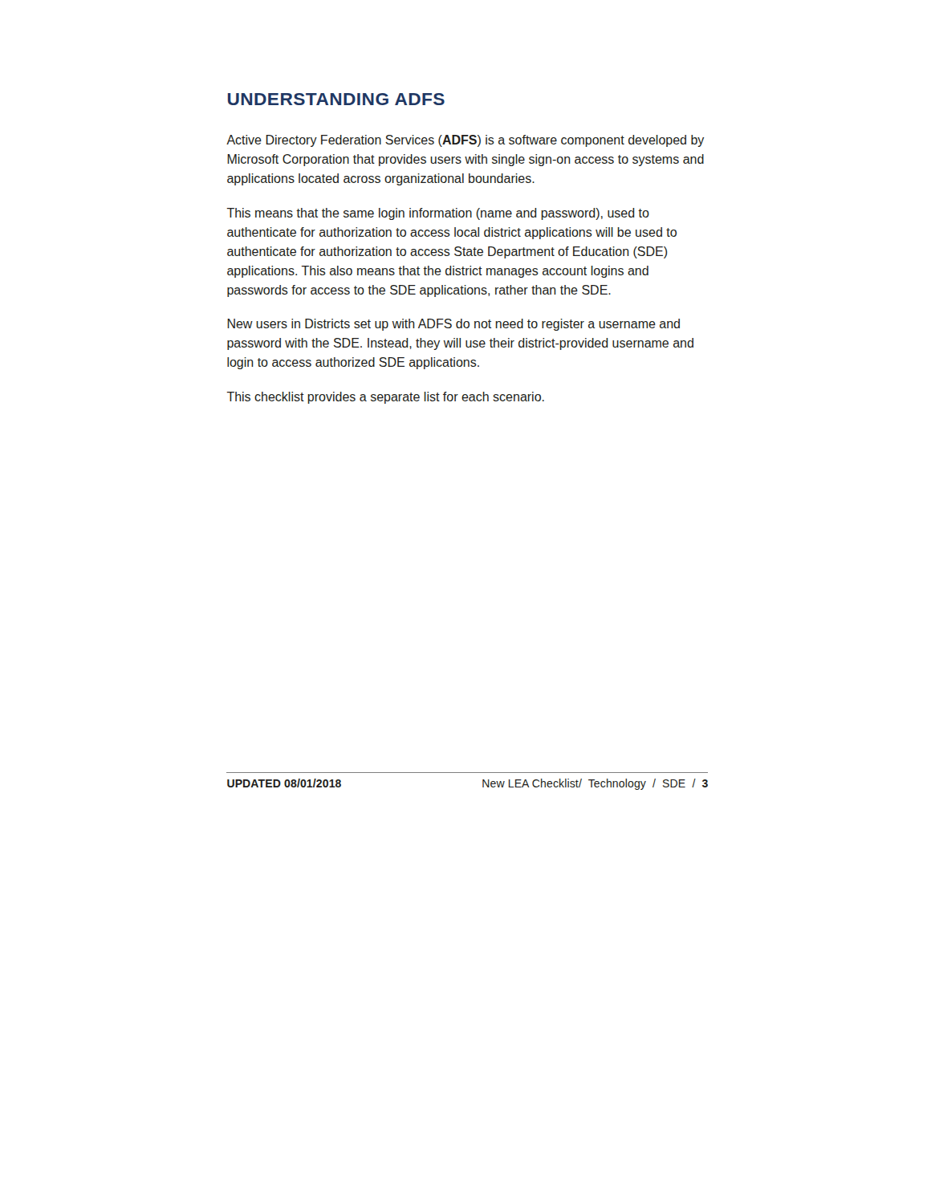UNDERSTANDING ADFS
Active Directory Federation Services (ADFS) is a software component developed by Microsoft Corporation that provides users with single sign-on access to systems and applications located across organizational boundaries.
This means that the same login information (name and password), used to authenticate for authorization to access local district applications will be used to authenticate for authorization to access State Department of Education (SDE) applications. This also means that the district manages account logins and passwords for access to the SDE applications, rather than the SDE.
New users in Districts set up with ADFS do not need to register a username and password with the SDE. Instead, they will use their district-provided username and login to access authorized SDE applications.
This checklist provides a separate list for each scenario.
UPDATED 08/01/2018
New LEA Checklist/ Technology / SDE / 3